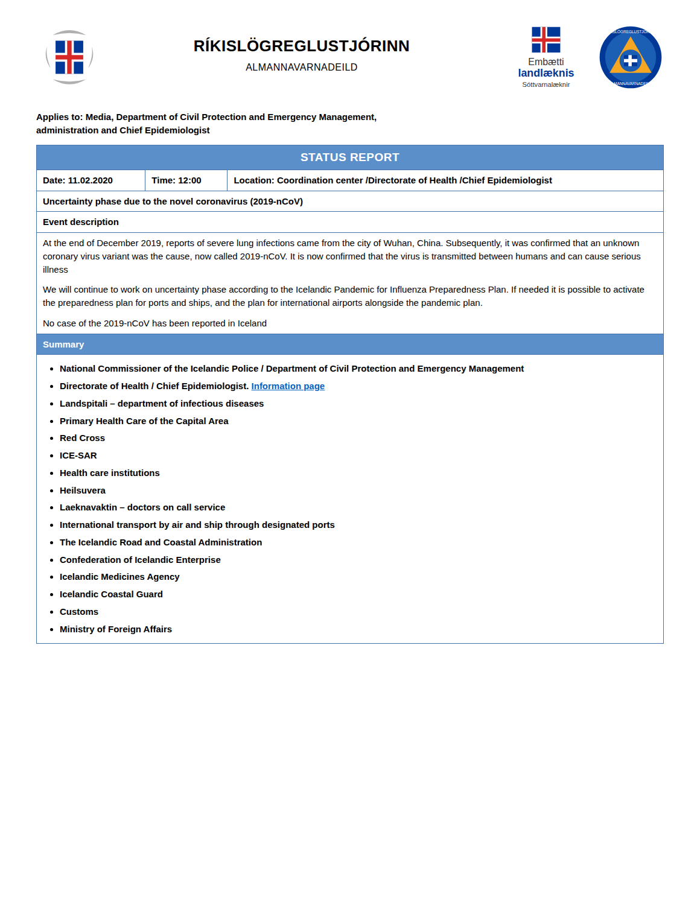RÍKISLÖGREGLUSTJÓRINN
ALMANNAVARNADEILD
Applies to: Media, Department of Civil Protection and Emergency Management, administration and Chief Epidemiologist
| STATUS REPORT |
| Date: 11.02.2020 | Time: 12:00 | Location: Coordination center /Directorate of Health /Chief Epidemiologist |
| Uncertainty phase due to the novel coronavirus (2019-nCoV) |
| Event description |
| At the end of December 2019, reports of severe lung infections came from the city of Wuhan, China. Subsequently, it was confirmed that an unknown coronary virus variant was the cause, now called 2019-nCoV. It is now confirmed that the virus is transmitted between humans and can cause serious illness We will continue to work on uncertainty phase according to the Icelandic Pandemic for Influenza Preparedness Plan. If needed it is possible to activate the preparedness plan for ports and ships, and the plan for international airports alongside the pandemic plan. No case of the 2019-nCoV has been reported in Iceland |
| Summary |
| National Commissioner of the Icelandic Police / Department of Civil Protection and Emergency Management Directorate of Health / Chief Epidemiologist. Information page Landspitali – department of infectious diseases Primary Health Care of the Capital Area Red Cross ICE-SAR Health care institutions Heilsuvera Laeknavaktin – doctors on call service International transport by air and ship through designated ports The Icelandic Road and Coastal Administration Confederation of Icelandic Enterprise Icelandic Medicines Agency Icelandic Coastal Guard Customs Ministry of Foreign Affairs |